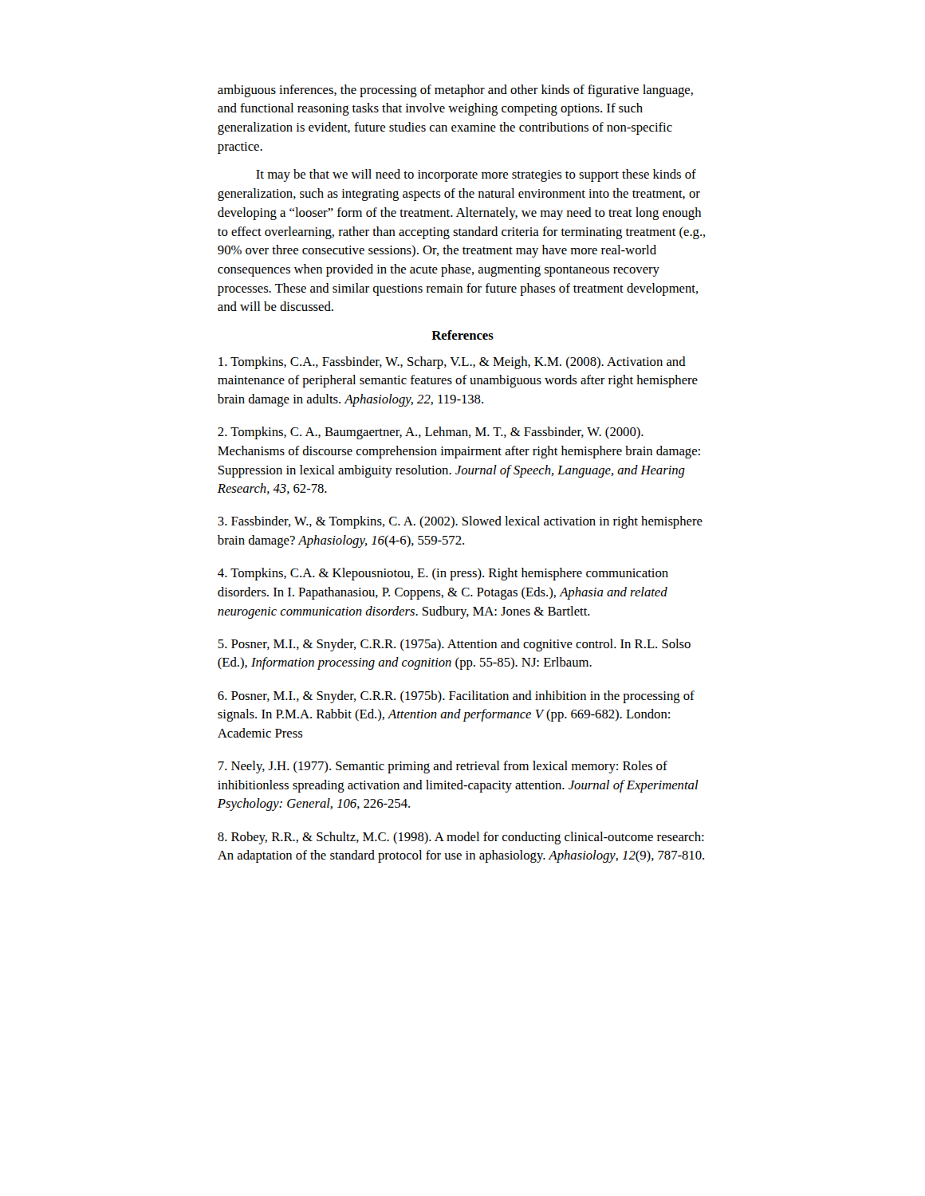ambiguous inferences, the processing of metaphor and other kinds of figurative language, and functional reasoning tasks that involve weighing competing options. If such generalization is evident, future studies can examine the contributions of non-specific practice.
It may be that we will need to incorporate more strategies to support these kinds of generalization, such as integrating aspects of the natural environment into the treatment, or developing a “looser” form of the treatment. Alternately, we may need to treat long enough to effect overlearning, rather than accepting standard criteria for terminating treatment (e.g., 90% over three consecutive sessions). Or, the treatment may have more real-world consequences when provided in the acute phase, augmenting spontaneous recovery processes. These and similar questions remain for future phases of treatment development, and will be discussed.
References
1. Tompkins, C.A., Fassbinder, W., Scharp, V.L., & Meigh, K.M. (2008). Activation and maintenance of peripheral semantic features of unambiguous words after right hemisphere brain damage in adults. Aphasiology, 22, 119-138.
2. Tompkins, C. A., Baumgaertner, A., Lehman, M. T., & Fassbinder, W. (2000). Mechanisms of discourse comprehension impairment after right hemisphere brain damage: Suppression in lexical ambiguity resolution. Journal of Speech, Language, and Hearing Research, 43, 62-78.
3. Fassbinder, W., & Tompkins, C. A. (2002). Slowed lexical activation in right hemisphere brain damage? Aphasiology, 16(4-6), 559-572.
4. Tompkins, C.A. & Klepousniotou, E. (in press). Right hemisphere communication disorders. In I. Papathanasiou, P. Coppens, & C. Potagas (Eds.), Aphasia and related neurogenic communication disorders. Sudbury, MA: Jones & Bartlett.
5. Posner, M.I., & Snyder, C.R.R. (1975a). Attention and cognitive control. In R.L. Solso (Ed.), Information processing and cognition (pp. 55-85). NJ: Erlbaum.
6. Posner, M.I., & Snyder, C.R.R. (1975b). Facilitation and inhibition in the processing of signals. In P.M.A. Rabbit (Ed.), Attention and performance V (pp. 669-682). London: Academic Press
7. Neely, J.H. (1977). Semantic priming and retrieval from lexical memory: Roles of inhibitionless spreading activation and limited-capacity attention. Journal of Experimental Psychology: General, 106, 226-254.
8. Robey, R.R., & Schultz, M.C. (1998). A model for conducting clinical-outcome research: An adaptation of the standard protocol for use in aphasiology. Aphasiology, 12(9), 787-810.